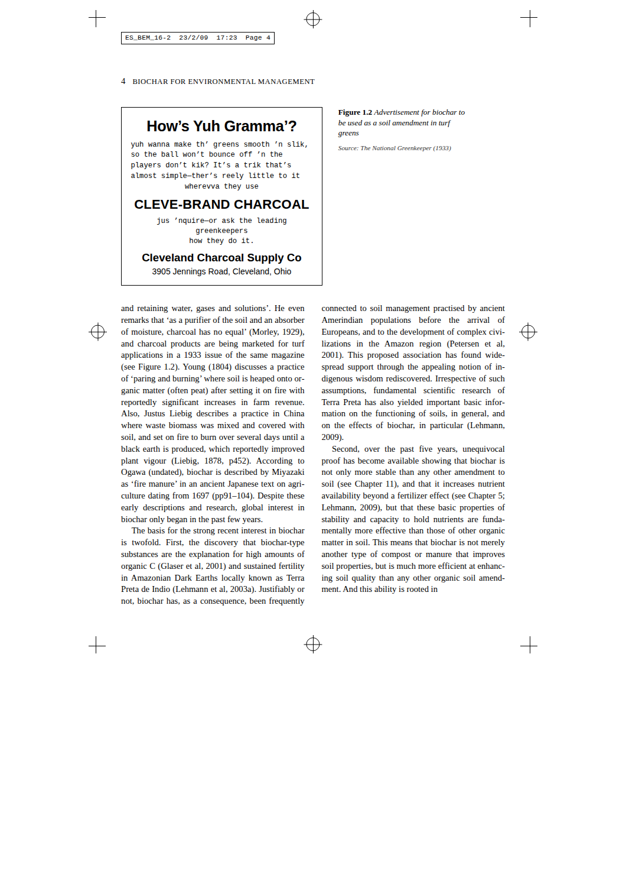ES_BEM_16-2 23/2/09 17:23 Page 4
4 BIOCHAR FOR ENVIRONMENTAL MANAGEMENT
How’s Yuh Gramma’?
yuh wanna make th’ greens smooth ’n slik, so the ball won’t bounce off ’n the players don’t kik? It’s a trik that’s almost simple—ther’s reely little to it wherevva they use
CLEVE-BRAND CHARCOAL
jus ’nquire—or ask the leading greenkeepers
how they do it.
Cleveland Charcoal Supply Co
3905 Jennings Road, Cleveland, Ohio
Figure 1.2 Advertisement for biochar to be used as a soil amendment in turf greens Source: The National Greenkeeper (1933)
and retaining water, gases and solutions’. He even remarks that ‘as a purifier of the soil and an absorber of moisture, charcoal has no equal’ (Morley, 1929), and charcoal products are being marketed for turf applications in a 1933 issue of the same magazine (see Figure 1.2). Young (1804) discusses a practice of ‘paring and burning’ where soil is heaped onto organic matter (often peat) after setting it on fire with reportedly significant increases in farm revenue. Also, Justus Liebig describes a practice in China where waste biomass was mixed and covered with soil, and set on fire to burn over several days until a black earth is produced, which reportedly improved plant vigour (Liebig, 1878, p452). According to Ogawa (undated), biochar is described by Miyazaki as ‘fire manure’ in an ancient Japanese text on agriculture dating from 1697 (pp91–104). Despite these early descriptions and research, global interest in biochar only began in the past few years.
The basis for the strong recent interest in biochar is twofold. First, the discovery that biochar-type substances are the explanation for high amounts of organic C (Glaser et al, 2001) and sustained fertility in Amazonian Dark Earths locally known as Terra Preta de Indio (Lehmann et al, 2003a). Justifiably or not, biochar has, as a consequence, been frequently connected to soil management practised by ancient Amerindian populations before the arrival of Europeans, and to the development of complex civilizations in the Amazon region (Petersen et al, 2001). This proposed association has found widespread support through the appealing notion of indigenous wisdom rediscovered. Irrespective of such assumptions, fundamental scientific research of Terra Preta has also yielded important basic information on the functioning of soils, in general, and on the effects of biochar, in particular (Lehmann, 2009).
Second, over the past five years, unequivocal proof has become available showing that biochar is not only more stable than any other amendment to soil (see Chapter 11), and that it increases nutrient availability beyond a fertilizer effect (see Chapter 5; Lehmann, 2009), but that these basic properties of stability and capacity to hold nutrients are fundamentally more effective than those of other organic matter in soil. This means that biochar is not merely another type of compost or manure that improves soil properties, but is much more efficient at enhancing soil quality than any other organic soil amendment. And this ability is rooted in